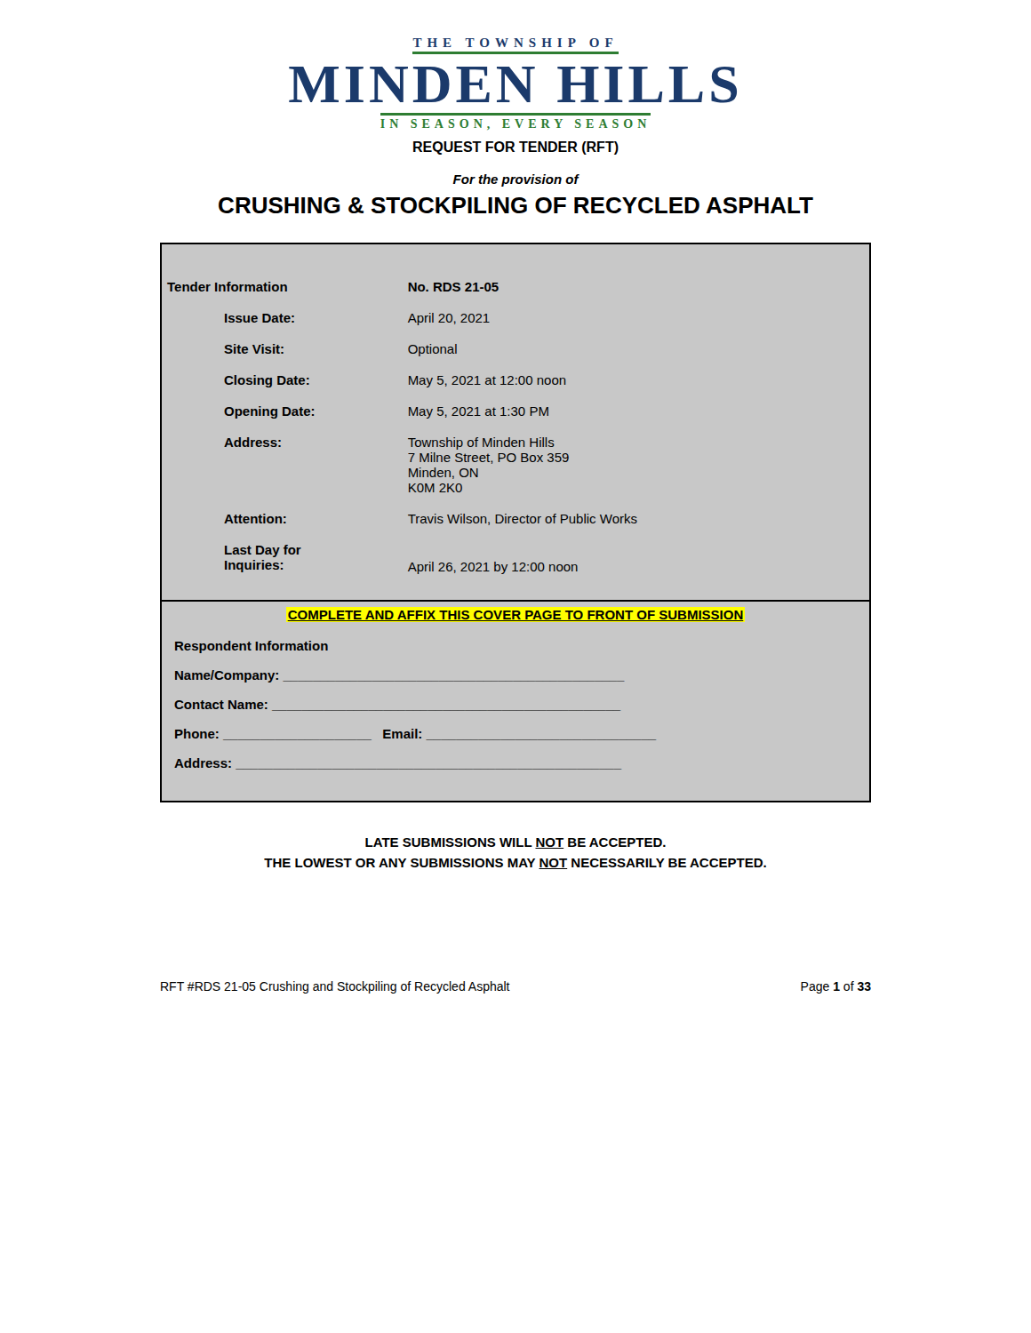THE TOWNSHIP OF
MINDEN HILLS
IN SEASON, EVERY SEASON
REQUEST FOR TENDER (RFT)
For the provision of
CRUSHING & STOCKPILING OF RECYCLED ASPHALT
| Tender Information | No. RDS 21-05 |
| Issue Date: | April 20, 2021 |
| Site Visit: | Optional |
| Closing Date: | May 5, 2021 at 12:00 noon |
| Opening Date: | May 5, 2021 at 1:30 PM |
| Address: | Township of Minden Hills 7 Milne Street, PO Box 359 Minden, ON K0M 2K0 |
| Attention: | Travis Wilson, Director of Public Works |
| Last Day for Inquiries: | April 26, 2021 by 12:00 noon |
COMPLETE AND AFFIX THIS COVER PAGE TO FRONT OF SUBMISSION
Respondent Information
Name/Company: ______________________________________________
Contact Name: _______________________________________________
Phone: ____________________ Email: _______________________________
Address: ____________________________________________________
LATE SUBMISSIONS WILL NOT BE ACCEPTED.
THE LOWEST OR ANY SUBMISSIONS MAY NOT NECESSARILY BE ACCEPTED.
RFT #RDS 21-05 Crushing and Stockpiling of Recycled Asphalt Page 1 of 33